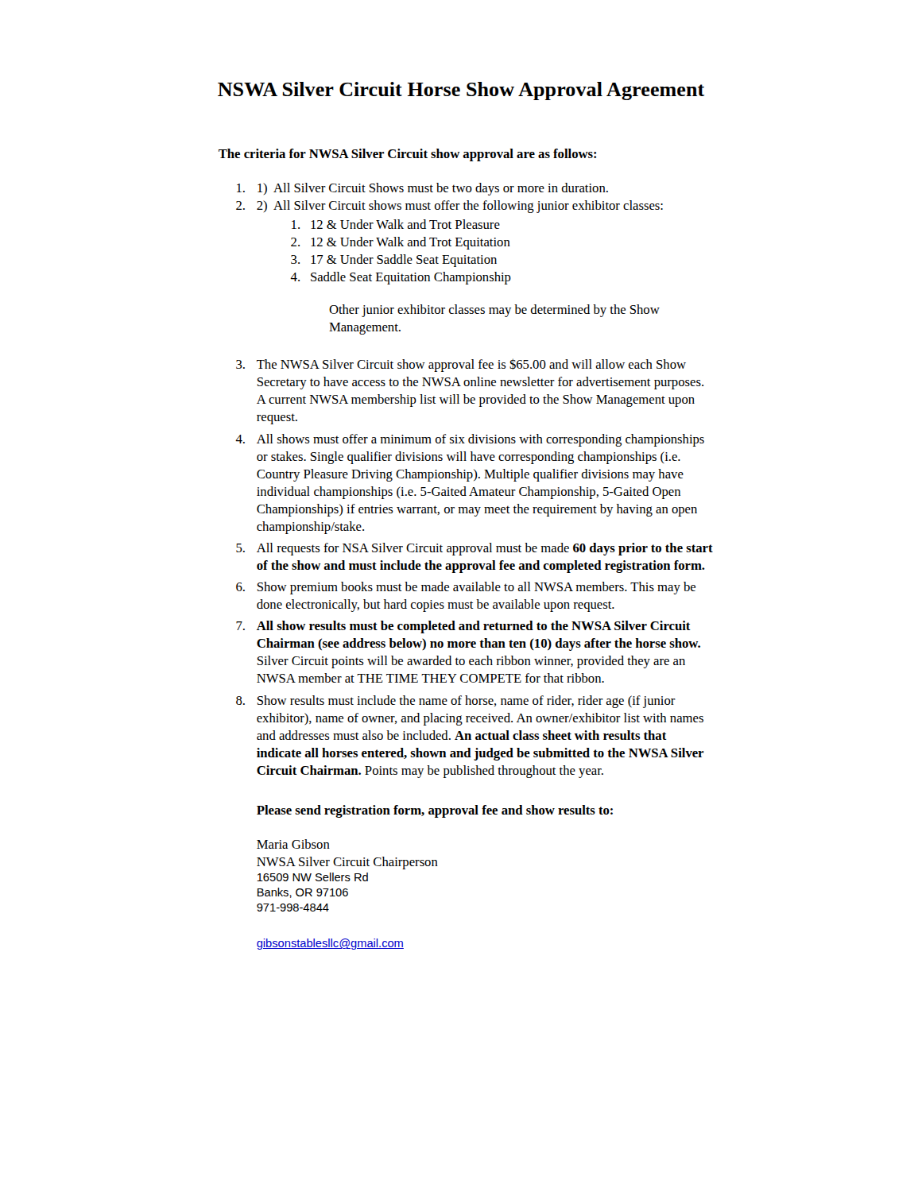NSWA Silver Circuit Horse Show Approval Agreement
The criteria for NWSA Silver Circuit show approval are as follows:
1) All Silver Circuit Shows must be two days or more in duration.
2) All Silver Circuit shows must offer the following junior exhibitor classes:
12 & Under Walk and Trot Pleasure
12 & Under Walk and Trot Equitation
17 & Under Saddle Seat Equitation
Saddle Seat Equitation Championship
Other junior exhibitor classes may be determined by the Show Management.
The NWSA Silver Circuit show approval fee is $65.00 and will allow each Show Secretary to have access to the NWSA online newsletter for advertisement purposes. A current NWSA membership list will be provided to the Show Management upon request.
All shows must offer a minimum of six divisions with corresponding championships or stakes. Single qualifier divisions will have corresponding championships (i.e. Country Pleasure Driving Championship). Multiple qualifier divisions may have individual championships (i.e. 5-Gaited Amateur Championship, 5-Gaited Open Championships) if entries warrant, or may meet the requirement by having an open championship/stake.
All requests for NSA Silver Circuit approval must be made 60 days prior to the start of the show and must include the approval fee and completed registration form.
Show premium books must be made available to all NWSA members. This may be done electronically, but hard copies must be available upon request.
All show results must be completed and returned to the NWSA Silver Circuit Chairman (see address below) no more than ten (10) days after the horse show. Silver Circuit points will be awarded to each ribbon winner, provided they are an NWSA member at THE TIME THEY COMPETE for that ribbon.
Show results must include the name of horse, name of rider, rider age (if junior exhibitor), name of owner, and placing received. An owner/exhibitor list with names and addresses must also be included. An actual class sheet with results that indicate all horses entered, shown and judged be submitted to the NWSA Silver Circuit Chairman. Points may be published throughout the year.
Please send registration form, approval fee and show results to:
Maria Gibson
NWSA Silver Circuit Chairperson
16509 NW Sellers Rd
Banks, OR 97106
971-998-4844
gibsonstablesllc@gmail.com